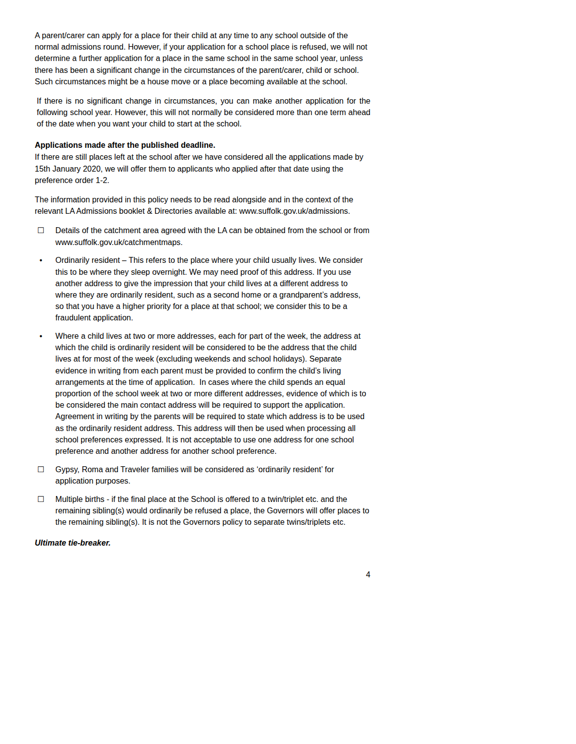A parent/carer can apply for a place for their child at any time to any school outside of the normal admissions round. However, if your application for a school place is refused, we will not determine a further application for a place in the same school in the same school year, unless there has been a significant change in the circumstances of the parent/carer, child or school. Such circumstances might be a house move or a place becoming available at the school.
If there is no significant change in circumstances, you can make another application for the following school year. However, this will not normally be considered more than one term ahead of the date when you want your child to start at the school.
Applications made after the published deadline.
If there are still places left at the school after we have considered all the applications made by 15th January 2020, we will offer them to applicants who applied after that date using the preference order 1-2.
The information provided in this policy needs to be read alongside and in the context of the relevant LA Admissions booklet & Directories available at: www.suffolk.gov.uk/admissions.
☐Details of the catchment area agreed with the LA can be obtained from the school or from www.suffolk.gov.uk/catchmentmaps.
•Ordinarily resident – This refers to the place where your child usually lives. We consider this to be where they sleep overnight. We may need proof of this address. If you use another address to give the impression that your child lives at a different address to where they are ordinarily resident, such as a second home or a grandparent’s address, so that you have a higher priority for a place at that school; we consider this to be a fraudulent application.
•Where a child lives at two or more addresses, each for part of the week, the address at which the child is ordinarily resident will be considered to be the address that the child lives at for most of the week (excluding weekends and school holidays). Separate evidence in writing from each parent must be provided to confirm the child’s living arrangements at the time of application. In cases where the child spends an equal proportion of the school week at two or more different addresses, evidence of which is to be considered the main contact address will be required to support the application. Agreement in writing by the parents will be required to state which address is to be used as the ordinarily resident address. This address will then be used when processing all school preferences expressed. It is not acceptable to use one address for one school preference and another address for another school preference.
☐Gypsy, Roma and Traveler families will be considered as ‘ordinarily resident’ for application purposes.
☐Multiple births - if the final place at the School is offered to a twin/triplet etc. and the remaining sibling(s) would ordinarily be refused a place, the Governors will offer places to the remaining sibling(s). It is not the Governors policy to separate twins/triplets etc.
Ultimate tie-breaker.
4